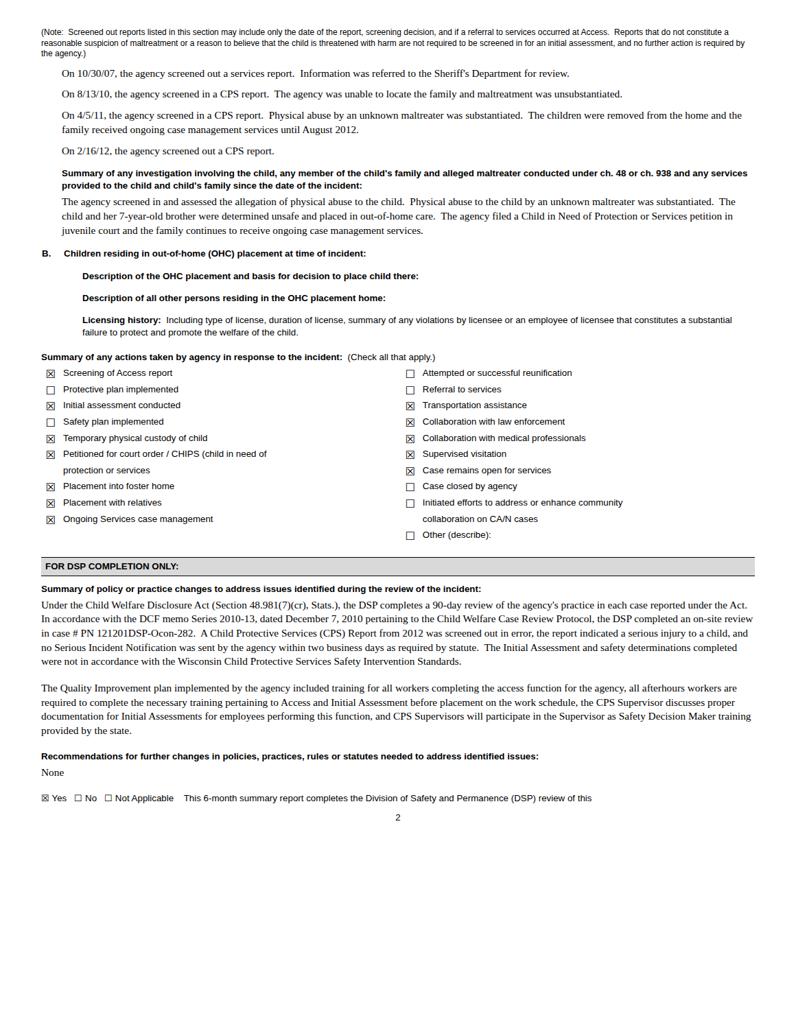(Note: Screened out reports listed in this section may include only the date of the report, screening decision, and if a referral to services occurred at Access. Reports that do not constitute a reasonable suspicion of maltreatment or a reason to believe that the child is threatened with harm are not required to be screened in for an initial assessment, and no further action is required by the agency.)
On 10/30/07, the agency screened out a services report. Information was referred to the Sheriff's Department for review.
On 8/13/10, the agency screened in a CPS report. The agency was unable to locate the family and maltreatment was unsubstantiated.
On 4/5/11, the agency screened in a CPS report. Physical abuse by an unknown maltreater was substantiated. The children were removed from the home and the family received ongoing case management services until August 2012.
On 2/16/12, the agency screened out a CPS report.
Summary of any investigation involving the child, any member of the child's family and alleged maltreater conducted under ch. 48 or ch. 938 and any services provided to the child and child's family since the date of the incident:
The agency screened in and assessed the allegation of physical abuse to the child. Physical abuse to the child by an unknown maltreater was substantiated. The child and her 7-year-old brother were determined unsafe and placed in out-of-home care. The agency filed a Child in Need of Protection or Services petition in juvenile court and the family continues to receive ongoing case management services.
| B. | Children residing in out-of-home (OHC) placement at time of incident: |
Description of the OHC placement and basis for decision to place child there:
Description of all other persons residing in the OHC placement home:
Licensing history: Including type of license, duration of license, summary of any violations by licensee or an employee of licensee that constitutes a substantial failure to protect and promote the welfare of the child.
Summary of any actions taken by agency in response to the incident: (Check all that apply.)
| ☒ | Screening of Access report | ☐ | Attempted or successful reunification |
| ☐ | Protective plan implemented | ☐ | Referral to services |
| ☒ | Initial assessment conducted | ☒ | Transportation assistance |
| ☐ | Safety plan implemented | ☒ | Collaboration with law enforcement |
| ☒ | Temporary physical custody of child | ☒ | Collaboration with medical professionals |
| ☒ | Petitioned for court order / CHIPS (child in need of | ☒ | Supervised visitation |
| | protection or services | ☒ | Case remains open for services |
| ☒ | Placement into foster home | ☐ | Case closed by agency |
| ☒ | Placement with relatives | ☐ | Initiated efforts to address or enhance community |
| ☒ | Ongoing Services case management | | collaboration on CA/N cases |
| | | ☐ | Other (describe): |
FOR DSP COMPLETION ONLY:
Summary of policy or practice changes to address issues identified during the review of the incident:
Under the Child Welfare Disclosure Act (Section 48.981(7)(cr), Stats.), the DSP completes a 90-day review of the agency's practice in each case reported under the Act. In accordance with the DCF memo Series 2010-13, dated December 7, 2010 pertaining to the Child Welfare Case Review Protocol, the DSP completed an on-site review in case # PN 121201DSP-Ocon-282. A Child Protective Services (CPS) Report from 2012 was screened out in error, the report indicated a serious injury to a child, and no Serious Incident Notification was sent by the agency within two business days as required by statute. The Initial Assessment and safety determinations completed were not in accordance with the Wisconsin Child Protective Services Safety Intervention Standards.
The Quality Improvement plan implemented by the agency included training for all workers completing the access function for the agency, all afterhours workers are required to complete the necessary training pertaining to Access and Initial Assessment before placement on the work schedule, the CPS Supervisor discusses proper documentation for Initial Assessments for employees performing this function, and CPS Supervisors will participate in the Supervisor as Safety Decision Maker training provided by the state.
Recommendations for further changes in policies, practices, rules or statutes needed to address identified issues:
None
☒ Yes ☐ No ☐ Not Applicable This 6-month summary report completes the Division of Safety and Permanence (DSP) review of this
2